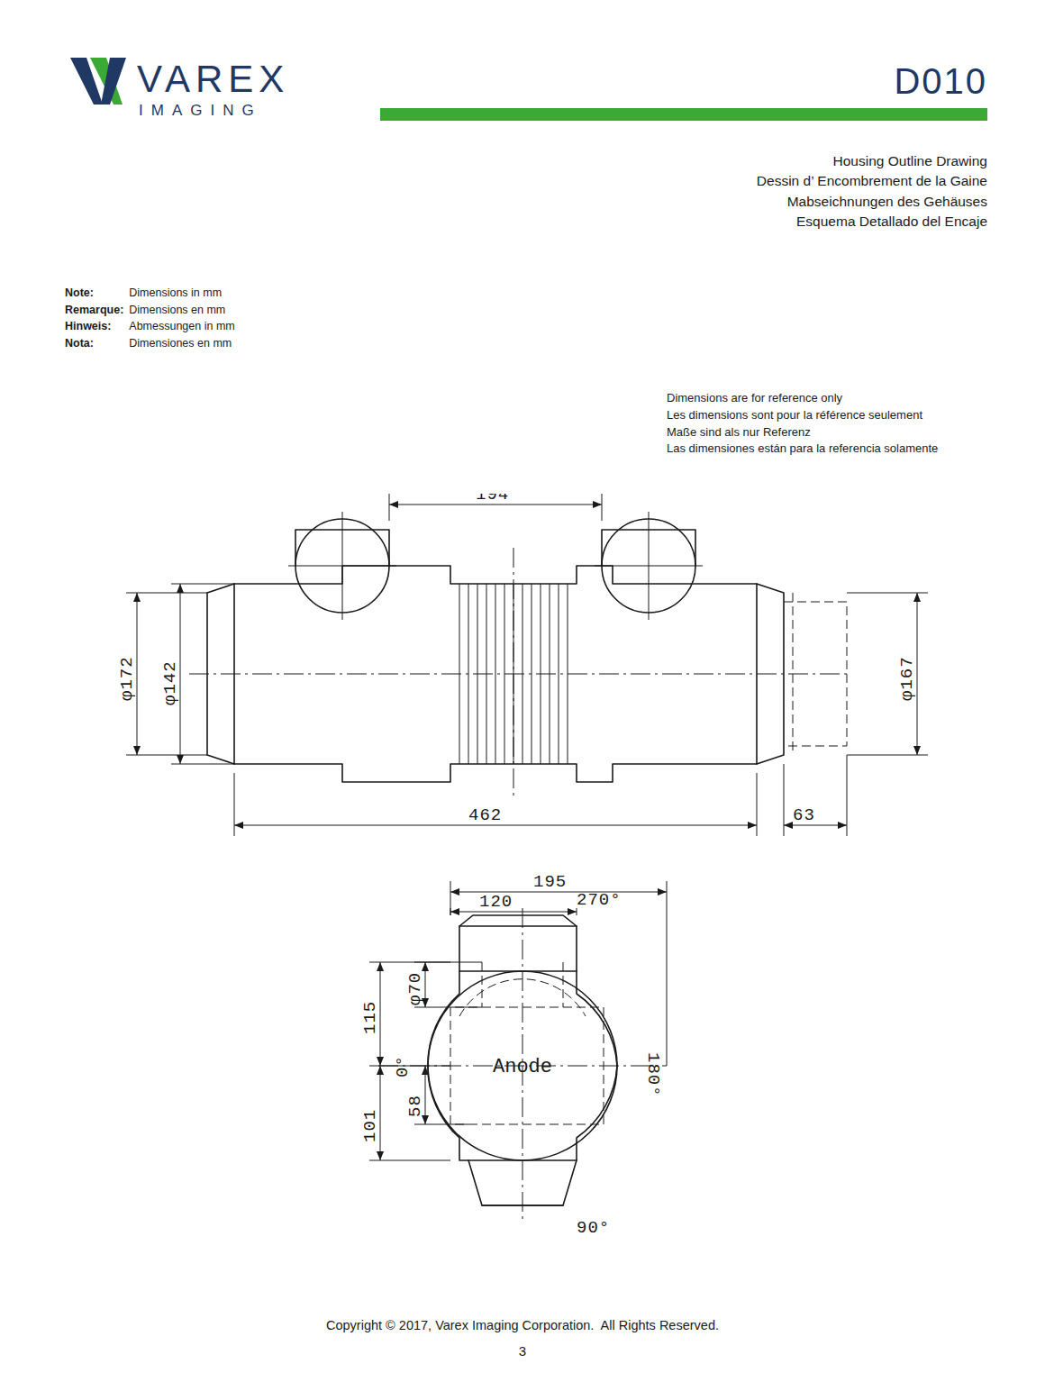VAREX IMAGING
D010
Housing Outline Drawing
Dessin d’ Encombrement de la Gaine
Mabseichnungen des Gehäuses
Esquema Detallado del Encaje
| Note: | Dimensions in mm |
| Remarque: | Dimensions en mm |
| Hinweis: | Abmessungen in mm |
| Nota: | Dimensiones en mm |
Dimensions are for reference only
Les dimensions sont pour la référence seulement
Maße sind als nur Referenz
Las dimensiones están para la referencia solamente
194 462 63 φ172 φ142 φ167 Anode 270° 90° 0° 180° 195 120 115 φ70 101 58
Copyright © 2017, Varex Imaging Corporation. All Rights Reserved.
3